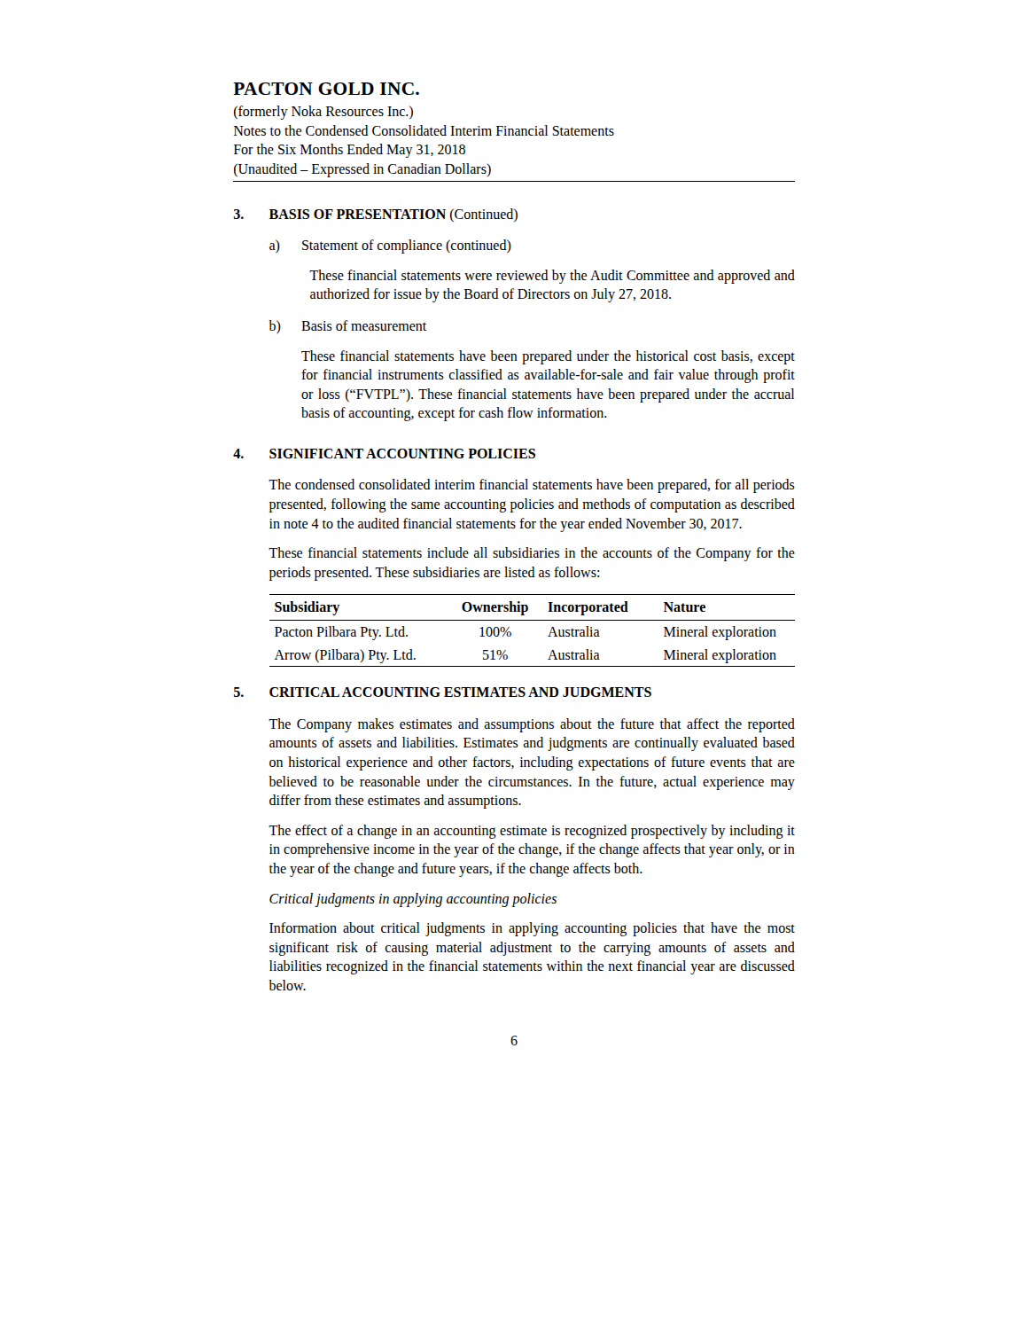PACTON GOLD INC.
(formerly Noka Resources Inc.)
Notes to the Condensed Consolidated Interim Financial Statements
For the Six Months Ended May 31, 2018
(Unaudited – Expressed in Canadian Dollars)
3.
BASIS OF PRESENTATION (Continued)
a)
Statement of compliance (continued)
These financial statements were reviewed by the Audit Committee and approved and authorized for issue by the Board of Directors on July 27, 2018.
b)
Basis of measurement
These financial statements have been prepared under the historical cost basis, except for financial instruments classified as available-for-sale and fair value through profit or loss (“FVTPL”). These financial statements have been prepared under the accrual basis of accounting, except for cash flow information.
4.
SIGNIFICANT ACCOUNTING POLICIES
The condensed consolidated interim financial statements have been prepared, for all periods presented, following the same accounting policies and methods of computation as described in note 4 to the audited financial statements for the year ended November 30, 2017.
These financial statements include all subsidiaries in the accounts of the Company for the periods presented. These subsidiaries are listed as follows:
| Subsidiary | Ownership | Incorporated | Nature |
| --- | --- | --- | --- |
| Pacton Pilbara Pty. Ltd. | 100% | Australia | Mineral exploration |
| Arrow (Pilbara) Pty. Ltd. | 51% | Australia | Mineral exploration |
5.
CRITICAL ACCOUNTING ESTIMATES AND JUDGMENTS
The Company makes estimates and assumptions about the future that affect the reported amounts of assets and liabilities. Estimates and judgments are continually evaluated based on historical experience and other factors, including expectations of future events that are believed to be reasonable under the circumstances. In the future, actual experience may differ from these estimates and assumptions.
The effect of a change in an accounting estimate is recognized prospectively by including it in comprehensive income in the year of the change, if the change affects that year only, or in the year of the change and future years, if the change affects both.
Critical judgments in applying accounting policies
Information about critical judgments in applying accounting policies that have the most significant risk of causing material adjustment to the carrying amounts of assets and liabilities recognized in the financial statements within the next financial year are discussed below.
6